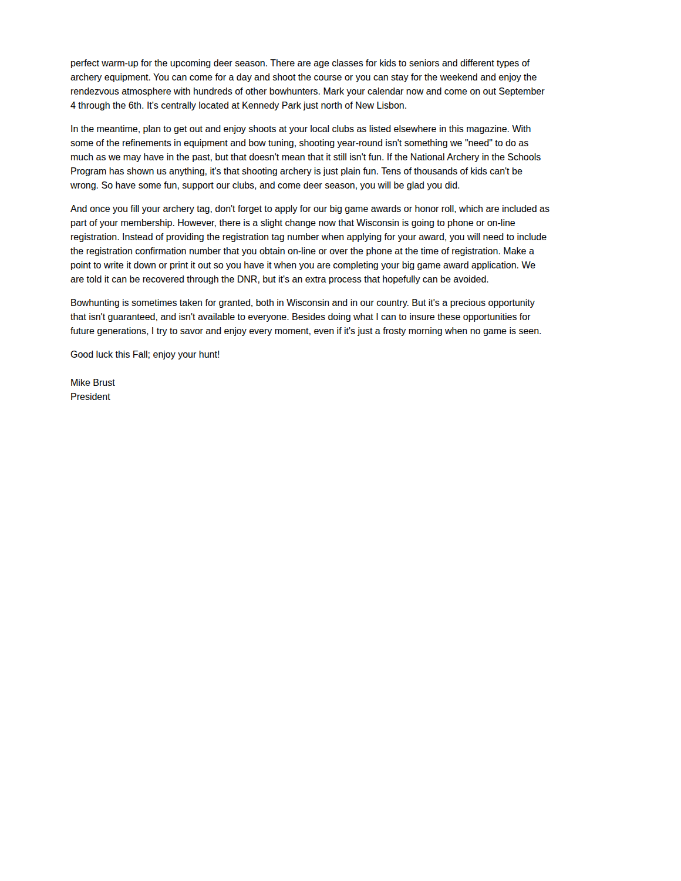perfect warm-up for the upcoming deer season. There are age classes for kids to seniors and different types of archery equipment. You can come for a day and shoot the course or you can stay for the weekend and enjoy the rendezvous atmosphere with hundreds of other bowhunters. Mark your calendar now and come on out September 4 through the 6th. It's centrally located at Kennedy Park just north of New Lisbon.
In the meantime, plan to get out and enjoy shoots at your local clubs as listed elsewhere in this magazine. With some of the refinements in equipment and bow tuning, shooting year-round isn't something we "need" to do as much as we may have in the past, but that doesn't mean that it still isn't fun. If the National Archery in the Schools Program has shown us anything, it's that shooting archery is just plain fun. Tens of thousands of kids can't be wrong. So have some fun, support our clubs, and come deer season, you will be glad you did.
And once you fill your archery tag, don't forget to apply for our big game awards or honor roll, which are included as part of your membership. However, there is a slight change now that Wisconsin is going to phone or on-line registration. Instead of providing the registration tag number when applying for your award, you will need to include the registration confirmation number that you obtain on-line or over the phone at the time of registration. Make a point to write it down or print it out so you have it when you are completing your big game award application. We are told it can be recovered through the DNR, but it's an extra process that hopefully can be avoided.
Bowhunting is sometimes taken for granted, both in Wisconsin and in our country. But it's a precious opportunity that isn't guaranteed, and isn't available to everyone. Besides doing what I can to insure these opportunities for future generations, I try to savor and enjoy every moment, even if it's just a frosty morning when no game is seen.
Good luck this Fall; enjoy your hunt!
Mike Brust President